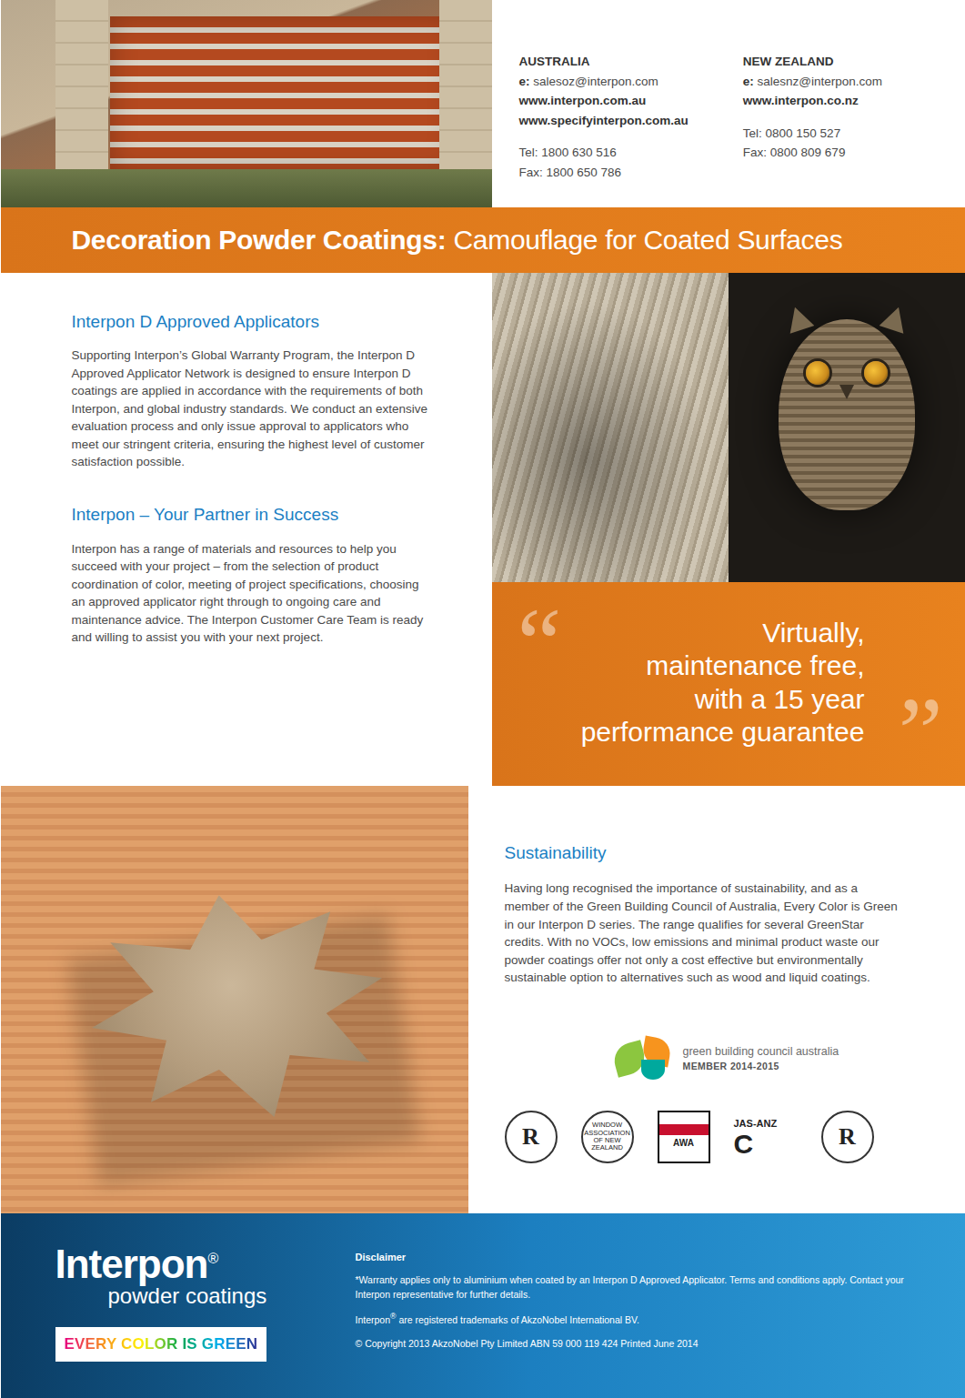AUSTRALIA
e: salesoz@interpon.com
www.interpon.com.au
www.specifyinterpon.com.au
Tel: 1800 630 516
Fax: 1800 650 786
NEW ZEALAND
e: salesnz@interpon.com
www.interpon.co.nz
Tel: 0800 150 527
Fax: 0800 809 679
Decoration Powder Coatings: Camouflage for Coated Surfaces
Interpon D Approved Applicators
Supporting Interpon’s Global Warranty Program, the Interpon D Approved Applicator Network is designed to ensure Interpon D coatings are applied in accordance with the requirements of both Interpon, and global industry standards. We conduct an extensive evaluation process and only issue approval to applicators who meet our stringent criteria, ensuring the highest level of customer satisfaction possible.
Interpon – Your Partner in Success
Interpon has a range of materials and resources to help you succeed with your project – from the selection of product coordination of color, meeting of project specifications, choosing an approved applicator right through to ongoing care and maintenance advice. The Interpon Customer Care Team is ready and willing to assist you with your next project.
“
Virtually,
maintenance free,
with a 15 year
performance guarantee
”
Sustainability
Having long recognised the importance of sustainability, and as a member of the Green Building Council of Australia, Every Color is Green in our Interpon D series. The range qualifies for several GreenStar credits. With no VOCs, low emissions and minimal product waste our powder coatings offer not only a cost effective but environmentally sustainable option to alternatives such as wood and liquid coatings.
green building council australia
MEMBER 2014-2015
R
WINDOW ASSOCIATION OF NEW ZEALAND
AWA
JAS-ANZ C
R
Interpon®
powder coatings
EVERY COLOR IS GREEN
Disclaimer
*Warranty applies only to aluminium when coated by an Interpon D Approved Applicator. Terms and conditions apply. Contact your Interpon representative for further details.
Interpon® are registered trademarks of AkzoNobel International BV.
© Copyright 2013 AkzoNobel Pty Limited ABN 59 000 119 424 Printed June 2014